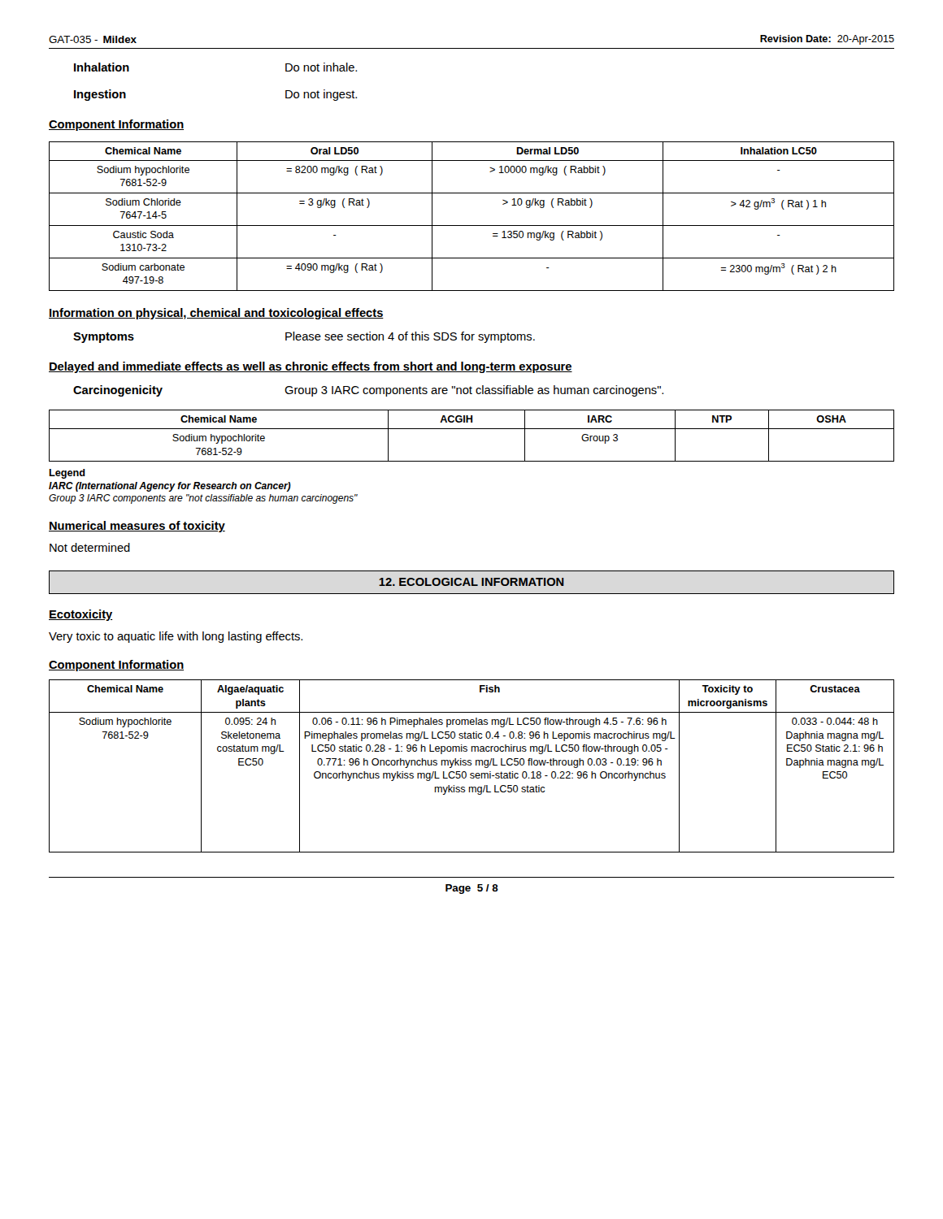GAT-035 -Mildex
Revision Date: 20-Apr-2015
Inhalation Do not inhale.
Ingestion Do not ingest.
Component Information
| Chemical Name | Oral LD50 | Dermal LD50 | Inhalation LC50 |
| --- | --- | --- | --- |
| Sodium hypochlorite 7681-52-9 | = 8200 mg/kg ( Rat ) | > 10000 mg/kg ( Rabbit ) | - |
| Sodium Chloride 7647-14-5 | = 3 g/kg ( Rat ) | > 10 g/kg ( Rabbit ) | > 42 g/m 3 ( Rat ) 1 h |
| Caustic Soda 1310-73-2 | - | = 1350 mg/kg ( Rabbit ) | - |
| Sodium carbonate 497-19-8 | = 4090 mg/kg ( Rat ) | - | = 2300 mg/m 3 ( Rat ) 2 h |
Information on physical, chemical and toxicological effects
Symptoms Please see section 4 of this SDS for symptoms.
Delayed and immediate effects as well as chronic effects from short and long-term exposure
Carcinogenicity Group 3 IARC components are "not classifiable as human carcinogens".
| Chemical Name | ACGIH | IARC | NTP | OSHA |
| --- | --- | --- | --- | --- |
| Sodium hypochlorite 7681-52-9 | | Group 3 | | |
Legend
IARC (International Agency for Research on Cancer)
Group 3 IARC components are "not classifiable as human carcinogens"
Numerical measures of toxicity
Not determined
12. ECOLOGICAL INFORMATION
Ecotoxicity
Very toxic to aquatic life with long lasting effects.
Component Information
| Chemical Name | Algae/aquatic plants | Fish | Toxicity to microorganisms | Crustacea |
| --- | --- | --- | --- | --- |
| Sodium hypochlorite 7681-52-9 | 0.095: 24 h Skeletonema costatum mg/L EC50 | 0.06 - 0.11: 96 h Pimephales promelas mg/L LC50 flow-through 4.5 - 7.6: 96 h Pimephales promelas mg/L LC50 static 0.4 - 0.8: 96 h Lepomis macrochirus mg/L LC50 static 0.28 - 1: 96 h Lepomis macrochirus mg/L LC50 flow-through 0.05 - 0.771: 96 h Oncorhynchus mykiss mg/L LC50 flow-through 0.03 - 0.19: 96 h Oncorhynchus mykiss mg/L LC50 semi-static 0.18 - 0.22: 96 h Oncorhynchus mykiss mg/L LC50 static | | 0.033 - 0.044: 48 h Daphnia magna mg/L EC50 Static 2.1: 96 h Daphnia magna mg/L EC50 |
Page 5 / 8